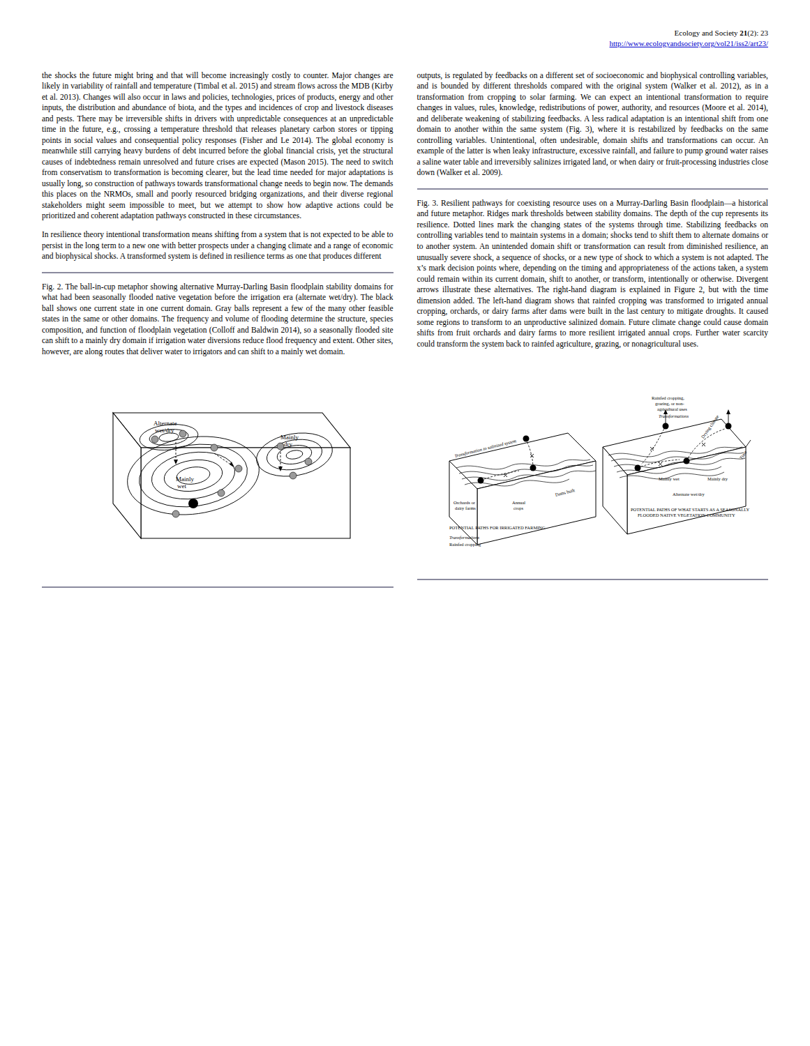Ecology and Society 21(2): 23
http://www.ecologyandsociety.org/vol21/iss2/art23/
the shocks the future might bring and that will become increasingly costly to counter. Major changes are likely in variability of rainfall and temperature (Timbal et al. 2015) and stream flows across the MDB (Kirby et al. 2013). Changes will also occur in laws and policies, technologies, prices of products, energy and other inputs, the distribution and abundance of biota, and the types and incidences of crop and livestock diseases and pests. There may be irreversible shifts in drivers with unpredictable consequences at an unpredictable time in the future, e.g., crossing a temperature threshold that releases planetary carbon stores or tipping points in social values and consequential policy responses (Fisher and Le 2014). The global economy is meanwhile still carrying heavy burdens of debt incurred before the global financial crisis, yet the structural causes of indebtedness remain unresolved and future crises are expected (Mason 2015). The need to switch from conservatism to transformation is becoming clearer, but the lead time needed for major adaptations is usually long, so construction of pathways towards transformational change needs to begin now. The demands this places on the NRMOs, small and poorly resourced bridging organizations, and their diverse regional stakeholders might seem impossible to meet, but we attempt to show how adaptive actions could be prioritized and coherent adaptation pathways constructed in these circumstances.
In resilience theory intentional transformation means shifting from a system that is not expected to be able to persist in the long term to a new one with better prospects under a changing climate and a range of economic and biophysical shocks. A transformed system is defined in resilience terms as one that produces different
Fig. 2. The ball-in-cup metaphor showing alternative Murray-Darling Basin floodplain stability domains for what had been seasonally flooded native vegetation before the irrigation era (alternate wet/dry). The black ball shows one current state in one current domain. Gray balls represent a few of the many other feasible states in the same or other domains. The frequency and volume of flooding determine the structure, species composition, and function of floodplain vegetation (Colloff and Baldwin 2014), so a seasonally flooded site can shift to a mainly dry domain if irrigation water diversions reduce flood frequency and extent. Other sites, however, are along routes that deliver water to irrigators and can shift to a mainly wet domain.
Alternate wet/dry Mainly dry Mainly wet
outputs, is regulated by feedbacks on a different set of socioeconomic and biophysical controlling variables, and is bounded by different thresholds compared with the original system (Walker et al. 2012), as in a transformation from cropping to solar farming. We can expect an intentional transformation to require changes in values, rules, knowledge, redistributions of power, authority, and resources (Moore et al. 2014), and deliberate weakening of stabilizing feedbacks. A less radical adaptation is an intentional shift from one domain to another within the same system (Fig. 3), where it is restabilized by feedbacks on the same controlling variables. Unintentional, often undesirable, domain shifts and transformations can occur. An example of the latter is when leaky infrastructure, excessive rainfall, and failure to pump ground water raises a saline water table and irreversibly salinizes irrigated land, or when dairy or fruit-processing industries close down (Walker et al. 2009).
Fig. 3. Resilient pathways for coexisting resource uses on a Murray-Darling Basin floodplain—a historical and future metaphor. Ridges mark thresholds between stability domains. The depth of the cup represents its resilience. Dotted lines mark the changing states of the systems through time. Stabilizing feedbacks on controlling variables tend to maintain systems in a domain; shocks tend to shift them to alternate domains or to another system. An unintended domain shift or transformation can result from diminished resilience, an unusually severe shock, a sequence of shocks, or a new type of shock to which a system is not adapted. The x’s mark decision points where, depending on the timing and appropriateness of the actions taken, a system could remain within its current domain, shift to another, or transform, intentionally or otherwise. Divergent arrows illustrate these alternatives. The right-hand diagram is explained in Figure 2, but with the time dimension added. The left-hand diagram shows that rainfed cropping was transformed to irrigated annual cropping, orchards, or dairy farms after dams were built in the last century to mitigate droughts. It caused some regions to transform to an unproductive salinized domain. Future climate change could cause domain shifts from fruit orchards and dairy farms to more resilient irrigated annual crops. Further water scarcity could transform the system back to rainfed agriculture, grazing, or nonagricultural uses.
Orchards or dairy farms Annual crops POTENTIAL PATHS FOR IRRIGATED FARMING Rainfed cropping Transformations Transformation to salinized system Dams built Mainly wet Mainly dry Alternate wet/dry POTENTIAL PATHS OF WHAT STARTS AS A SEASONALLY FLOODED NATIVE VEGETATION COMMUNITY Rainfed cropping, grazing, or non- agricultural uses Transformations Drying climate Time